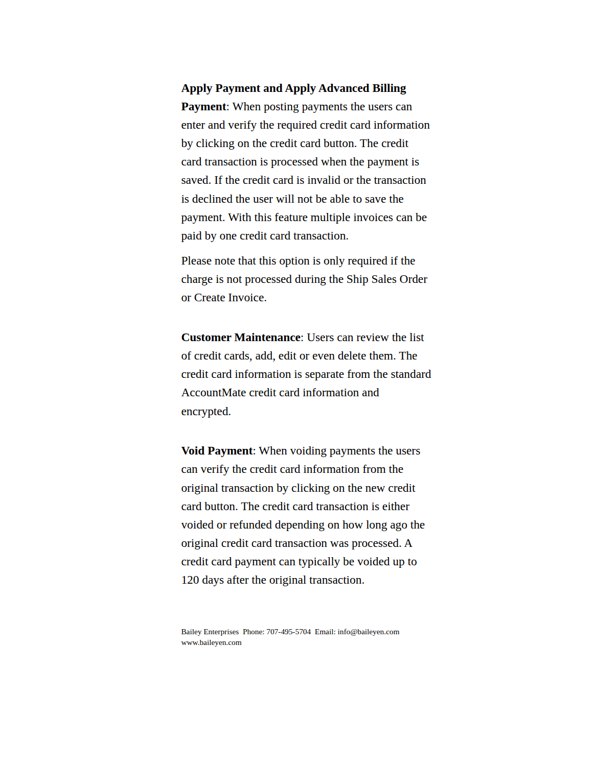Apply Payment and Apply Advanced Billing Payment: When posting payments the users can enter and verify the required credit card information by clicking on the credit card button. The credit card transaction is processed when the payment is saved. If the credit card is invalid or the transaction is declined the user will not be able to save the payment. With this feature multiple invoices can be paid by one credit card transaction.
Please note that this option is only required if the charge is not processed during the Ship Sales Order or Create Invoice.
Customer Maintenance: Users can review the list of credit cards, add, edit or even delete them. The credit card information is separate from the standard AccountMate credit card information and encrypted.
Void Payment: When voiding payments the users can verify the credit card information from the original transaction by clicking on the new credit card button. The credit card transaction is either voided or refunded depending on how long ago the original credit card transaction was processed. A credit card payment can typically be voided up to 120 days after the original transaction.
Bailey Enterprises Phone: 707-495-5704 Email: info@baileyen.com www.baileyen.com